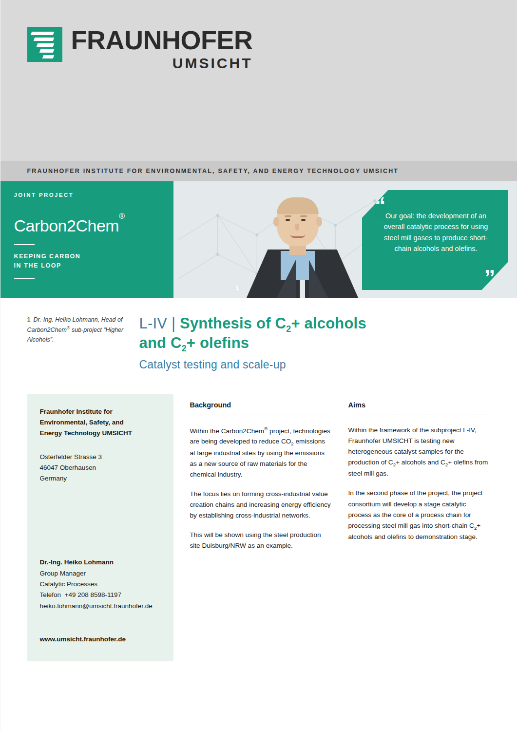FRAUNHOFER
UMSICHT
Fraunhofer Institute for Environmental, Safety, and Energy Technology UMSICHT
Joint Project
Carbon2Chem®
Keeping carbon
in the loop
1
“ Our goal: the development of an overall catalytic process for using steel mill gases to produce short-chain alcohols and olefins. ”
1 Dr.-Ing. Heiko Lohmann, Head of Carbon2Chem® sub-project “Higher Alcohols”.
L-IV | Synthesis of C2+ alcohols
and C2+ olefins
Catalyst testing and scale-up
Fraunhofer Institute for
Environmental, Safety, and
Energy Technology UMSICHT
Osterfelder Strasse 3
46047 Oberhausen
Germany
Dr.-Ing. Heiko Lohmann
Group Manager
Catalytic Processes
Telefon +49 208 8598-1197
heiko.lohmann@umsicht.fraunhofer.de
www.umsicht.fraunhofer.de
Background
Within the Carbon2Chem® project, technologies are being developed to reduce CO2 emissions at large industrial sites by using the emissions as a new source of raw materials for the chemical industry.
The focus lies on forming cross-industrial value creation chains and increasing energy efficiency by establishing cross-industrial networks.
This will be shown using the steel production site Duisburg/NRW as an example.
Aims
Within the framework of the subproject L-IV, Fraunhofer UMSICHT is testing new heterogeneous catalyst samples for the production of C2+ alcohols and C2+ olefins from steel mill gas.
In the second phase of the project, the project consortium will develop a stage catalytic process as the core of a process chain for processing steel mill gas into short-chain C2+ alcohols and olefins to demonstration stage.